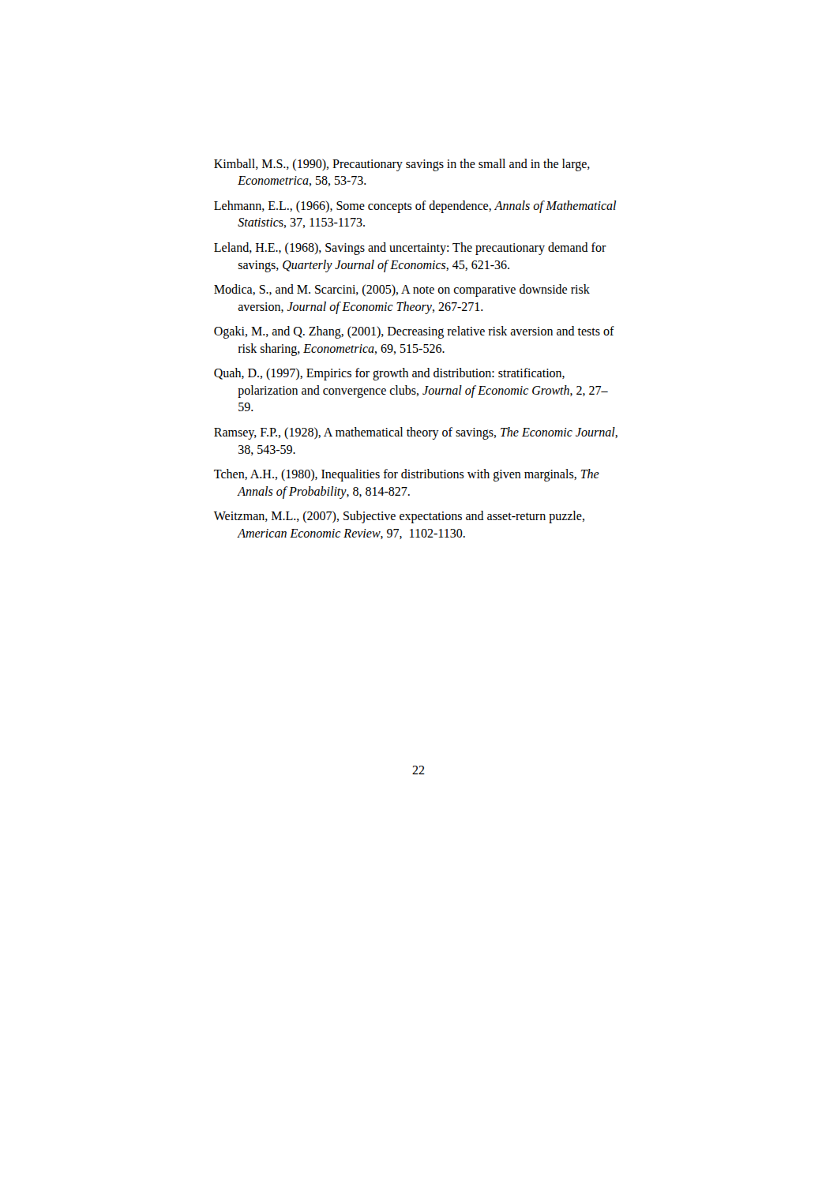Kimball, M.S., (1990), Precautionary savings in the small and in the large, Econometrica, 58, 53-73.
Lehmann, E.L., (1966), Some concepts of dependence, Annals of Mathematical Statistics, 37, 1153-1173.
Leland, H.E., (1968), Savings and uncertainty: The precautionary demand for savings, Quarterly Journal of Economics, 45, 621-36.
Modica, S., and M. Scarcini, (2005), A note on comparative downside risk aversion, Journal of Economic Theory, 267-271.
Ogaki, M., and Q. Zhang, (2001), Decreasing relative risk aversion and tests of risk sharing, Econometrica, 69, 515-526.
Quah, D., (1997), Empirics for growth and distribution: stratification, polarization and convergence clubs, Journal of Economic Growth, 2, 27–59.
Ramsey, F.P., (1928), A mathematical theory of savings, The Economic Journal, 38, 543-59.
Tchen, A.H., (1980), Inequalities for distributions with given marginals, The Annals of Probability, 8, 814-827.
Weitzman, M.L., (2007), Subjective expectations and asset-return puzzle, American Economic Review, 97, 1102-1130.
22